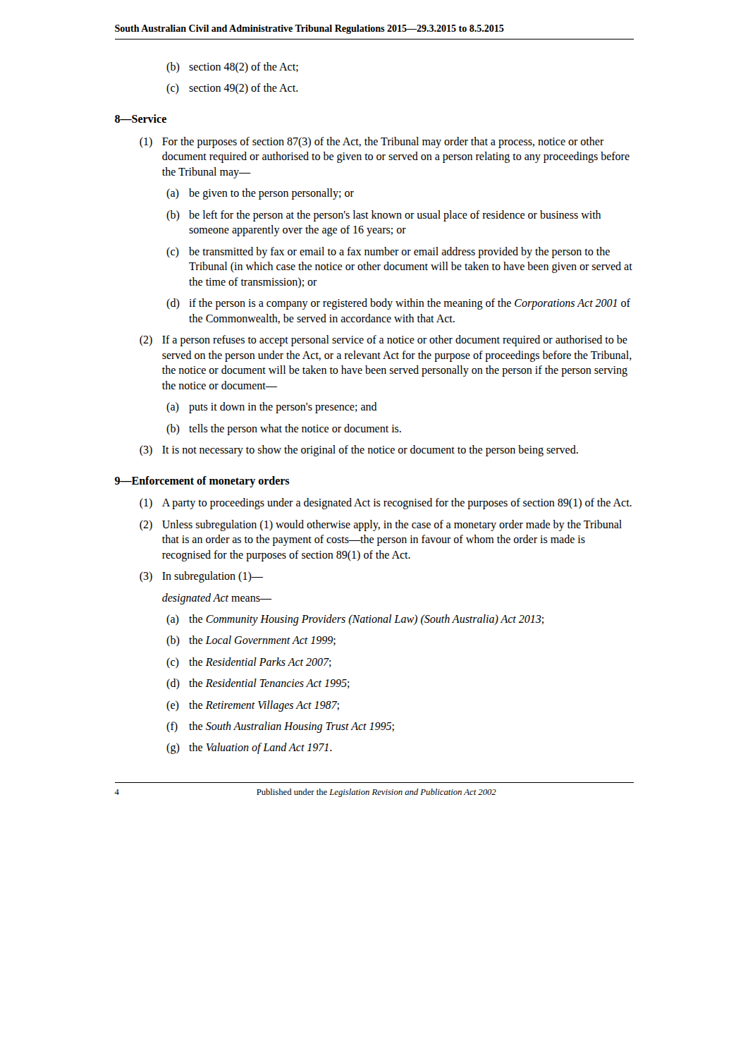South Australian Civil and Administrative Tribunal Regulations 2015—29.3.2015 to 8.5.2015
(b)
section 48(2) of the Act;
(c)
section 49(2) of the Act.
8—Service
(1)
For the purposes of section 87(3) of the Act, the Tribunal may order that a process, notice or other document required or authorised to be given to or served on a person relating to any proceedings before the Tribunal may—
(a)
be given to the person personally; or
(b)
be left for the person at the person's last known or usual place of residence or business with someone apparently over the age of 16 years; or
(c)
be transmitted by fax or email to a fax number or email address provided by the person to the Tribunal (in which case the notice or other document will be taken to have been given or served at the time of transmission); or
(d)
if the person is a company or registered body within the meaning of the Corporations Act 2001 of the Commonwealth, be served in accordance with that Act.
(2)
If a person refuses to accept personal service of a notice or other document required or authorised to be served on the person under the Act, or a relevant Act for the purpose of proceedings before the Tribunal, the notice or document will be taken to have been served personally on the person if the person serving the notice or document—
(a)
puts it down in the person's presence; and
(b)
tells the person what the notice or document is.
(3)
It is not necessary to show the original of the notice or document to the person being served.
9—Enforcement of monetary orders
(1)
A party to proceedings under a designated Act is recognised for the purposes of section 89(1) of the Act.
(2)
Unless subregulation (1) would otherwise apply, in the case of a monetary order made by the Tribunal that is an order as to the payment of costs—the person in favour of whom the order is made is recognised for the purposes of section 89(1) of the Act.
(3)
In subregulation (1)—
designated Act means—
(a)
the Community Housing Providers (National Law) (South Australia) Act 2013;
(b)
the Local Government Act 1999;
(c)
the Residential Parks Act 2007;
(d)
the Residential Tenancies Act 1995;
(e)
the Retirement Villages Act 1987;
(f)
the South Australian Housing Trust Act 1995;
(g)
the Valuation of Land Act 1971.
4
Published under the Legislation Revision and Publication Act 2002